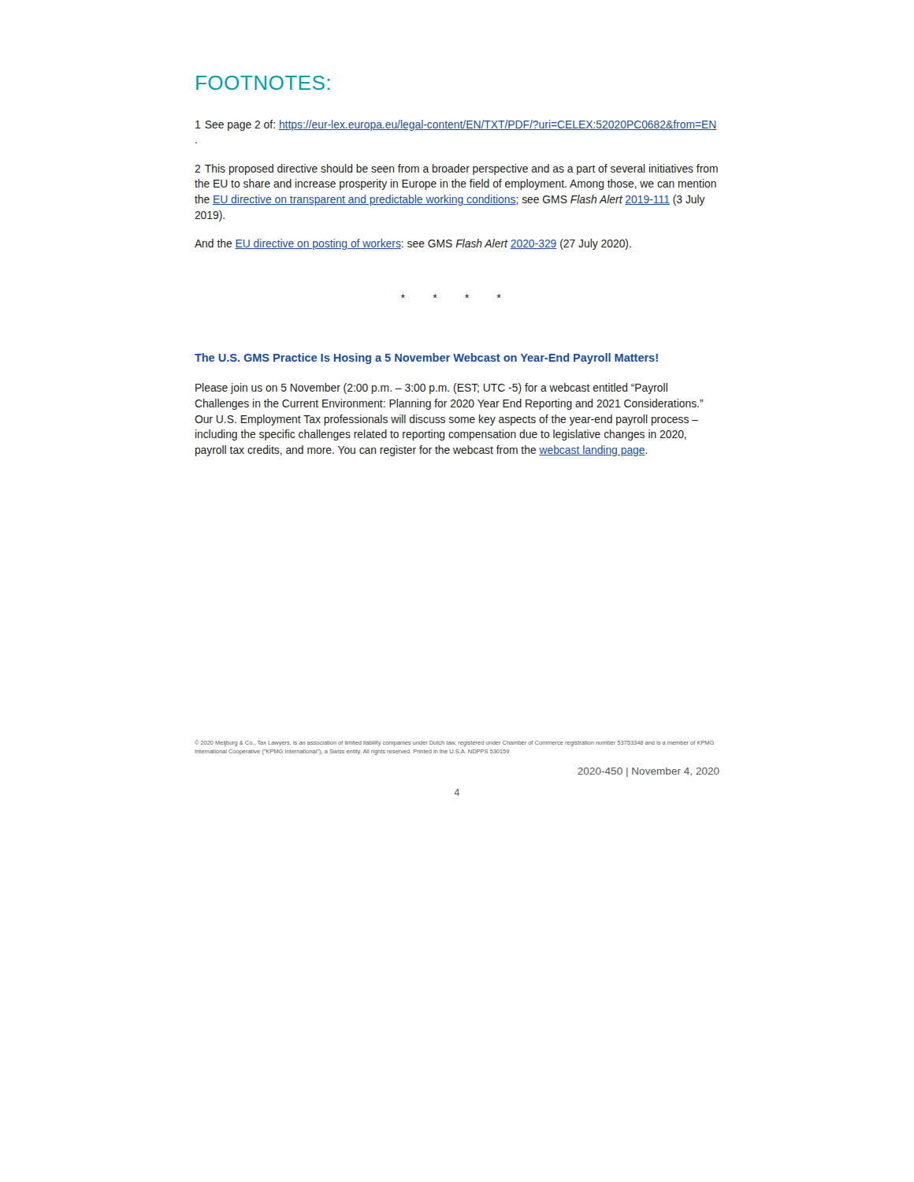FOOTNOTES:
1 See page 2 of: https://eur-lex.europa.eu/legal-content/EN/TXT/PDF/?uri=CELEX:52020PC0682&from=EN .
2 This proposed directive should be seen from a broader perspective and as a part of several initiatives from the EU to share and increase prosperity in Europe in the field of employment. Among those, we can mention the EU directive on transparent and predictable working conditions; see GMS Flash Alert 2019-111 (3 July 2019).
And the EU directive on posting of workers: see GMS Flash Alert 2020-329 (27 July 2020).
* * * *
The U.S. GMS Practice Is Hosing a 5 November Webcast on Year-End Payroll Matters!
Please join us on 5 November (2:00 p.m. – 3:00 p.m. (EST; UTC -5) for a webcast entitled “Payroll Challenges in the Current Environment: Planning for 2020 Year End Reporting and 2021 Considerations.” Our U.S. Employment Tax professionals will discuss some key aspects of the year-end payroll process – including the specific challenges related to reporting compensation due to legislative changes in 2020, payroll tax credits, and more. You can register for the webcast from the webcast landing page.
© 2020 Meijburg & Co., Tax Lawyers, is an association of limited liability companies under Dutch law, registered under Chamber of Commerce registration number 53753348 and is a member of KPMG International Cooperative ("KPMG International"), a Swiss entity. All rights reserved. Printed in the U.S.A. NDPPS 530159
2020-450 | November 4, 2020
4